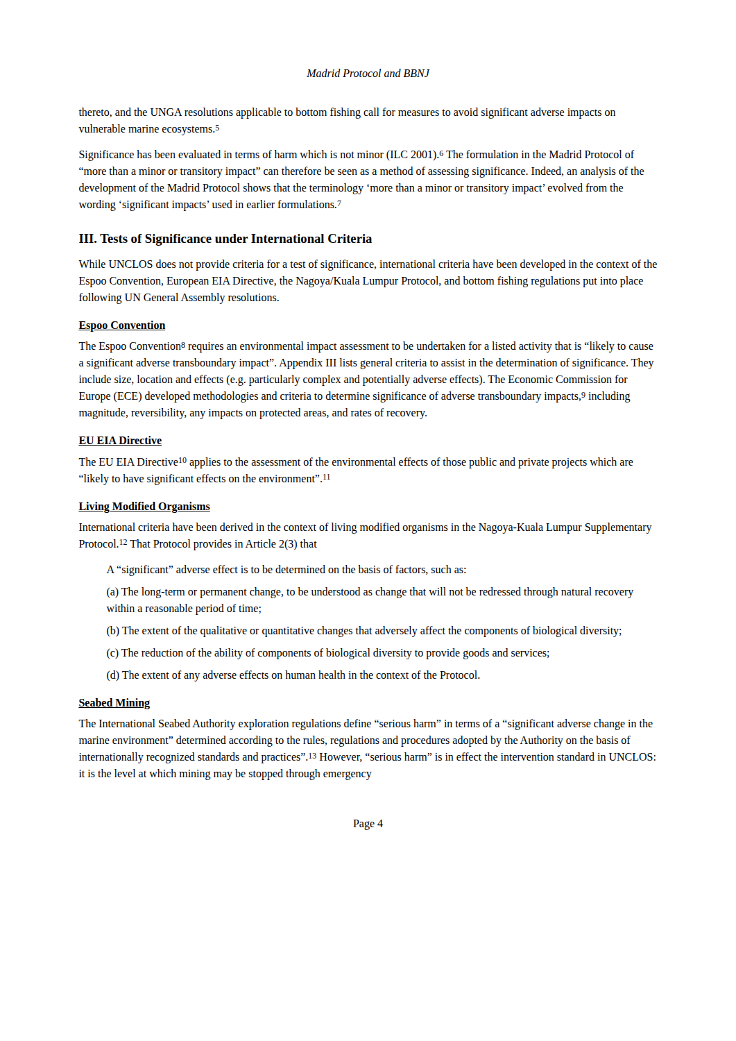Madrid Protocol and BBNJ
thereto, and the UNGA resolutions applicable to bottom fishing call for measures to avoid significant adverse impacts on vulnerable marine ecosystems.5
Significance has been evaluated in terms of harm which is not minor (ILC 2001).6 The formulation in the Madrid Protocol of “more than a minor or transitory impact” can therefore be seen as a method of assessing significance. Indeed, an analysis of the development of the Madrid Protocol shows that the terminology ‘more than a minor or transitory impact’ evolved from the wording ‘significant impacts’ used in earlier formulations.7
III. Tests of Significance under International Criteria
While UNCLOS does not provide criteria for a test of significance, international criteria have been developed in the context of the Espoo Convention, European EIA Directive, the Nagoya/Kuala Lumpur Protocol, and bottom fishing regulations put into place following UN General Assembly resolutions.
Espoo Convention
The Espoo Convention8 requires an environmental impact assessment to be undertaken for a listed activity that is “likely to cause a significant adverse transboundary impact”. Appendix III lists general criteria to assist in the determination of significance. They include size, location and effects (e.g. particularly complex and potentially adverse effects). The Economic Commission for Europe (ECE) developed methodologies and criteria to determine significance of adverse transboundary impacts,9 including magnitude, reversibility, any impacts on protected areas, and rates of recovery.
EU EIA Directive
The EU EIA Directive10 applies to the assessment of the environmental effects of those public and private projects which are “likely to have significant effects on the environment”.11
Living Modified Organisms
International criteria have been derived in the context of living modified organisms in the Nagoya-Kuala Lumpur Supplementary Protocol.12 That Protocol provides in Article 2(3) that
A “significant” adverse effect is to be determined on the basis of factors, such as:
(a) The long-term or permanent change, to be understood as change that will not be redressed through natural recovery within a reasonable period of time;
(b) The extent of the qualitative or quantitative changes that adversely affect the components of biological diversity;
(c) The reduction of the ability of components of biological diversity to provide goods and services;
(d) The extent of any adverse effects on human health in the context of the Protocol.
Seabed Mining
The International Seabed Authority exploration regulations define “serious harm” in terms of a “significant adverse change in the marine environment” determined according to the rules, regulations and procedures adopted by the Authority on the basis of internationally recognized standards and practices”.13 However, “serious harm” is in effect the intervention standard in UNCLOS: it is the level at which mining may be stopped through emergency
Page 4